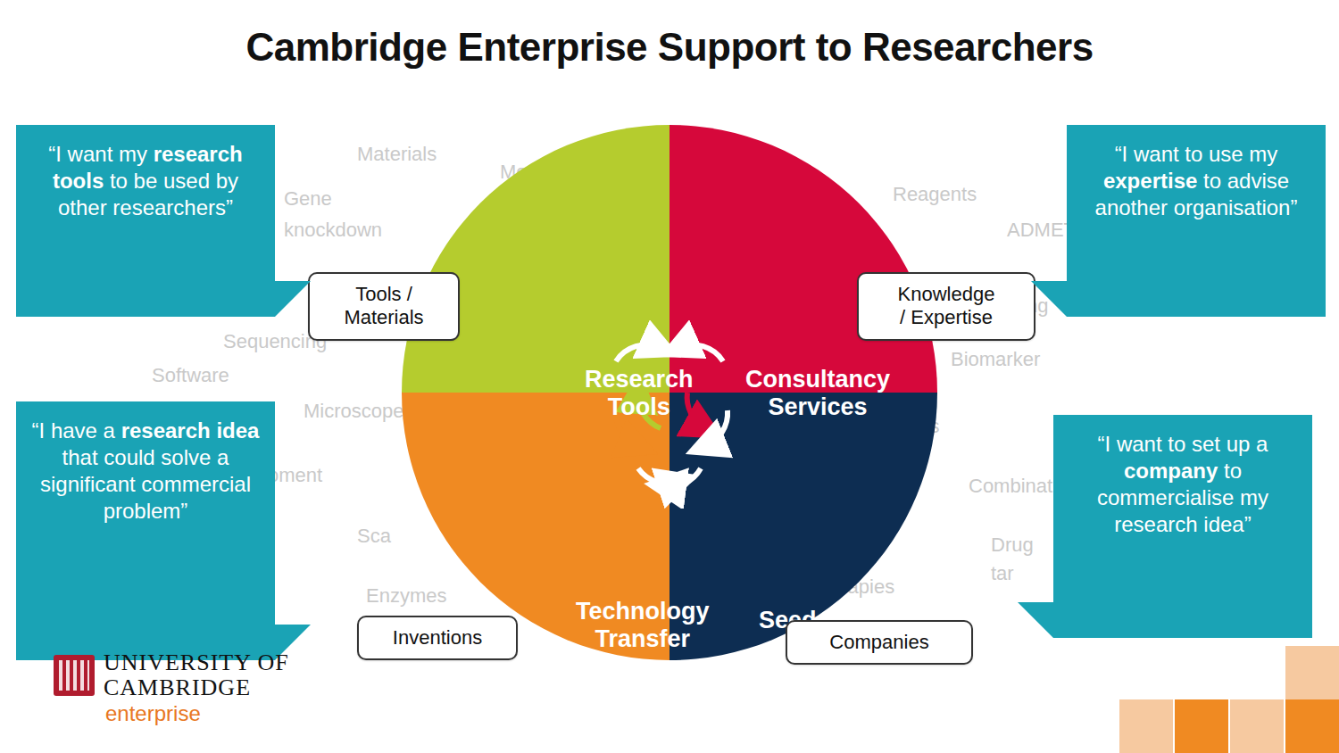Cambridge Enterprise Support to Researchers
Materials Mo Gene e Reagents ADMET Sequencing Software Biomarker Microscopes ng odies oment Combinatio Sca Drug Enzymes erapies li tar knockdown
Research
Tools
Consultancy
Services
Technology
Transfer
Seed Funds
Tools /
Materials
Knowledge
/ Expertise
Inventions
Companies
“I want my research tools to be used by other researchers”
“I want to use my expertise to advise another organisation”
“I have a research idea that could solve a significant commercial problem”
“I want to set up a company to commercialise my research idea”
UNIVERSITY OF
CAMBRIDGE
enterprise